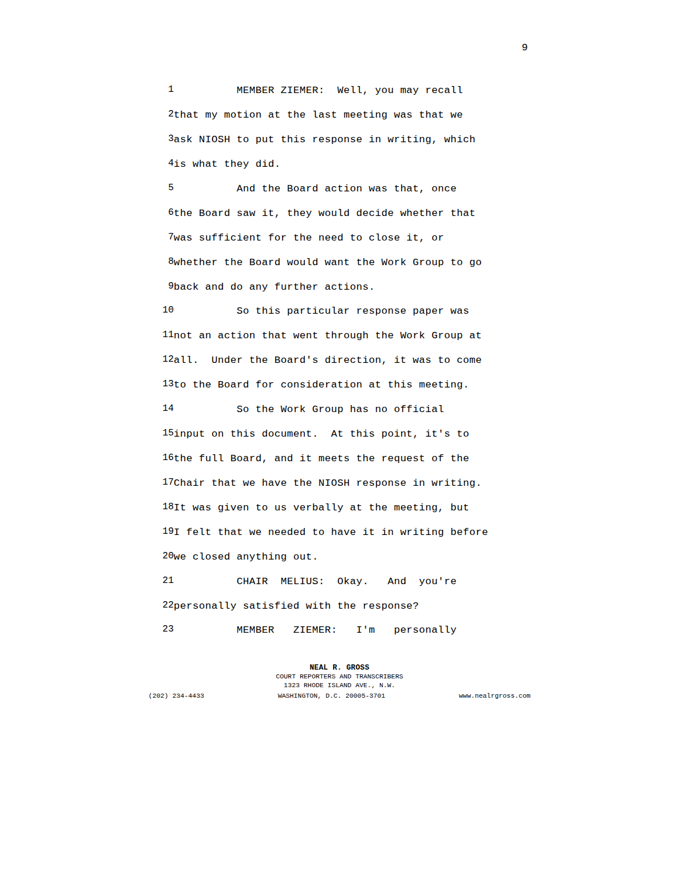9
| 1 | MEMBER ZIEMER: Well, you may recall |
| 2 | that my motion at the last meeting was that we |
| 3 | ask NIOSH to put this response in writing, which |
| 4 | is what they did. |
| 5 | And the Board action was that, once |
| 6 | the Board saw it, they would decide whether that |
| 7 | was sufficient for the need to close it, or |
| 8 | whether the Board would want the Work Group to go |
| 9 | back and do any further actions. |
| 10 | So this particular response paper was |
| 11 | not an action that went through the Work Group at |
| 12 | all. Under the Board's direction, it was to come |
| 13 | to the Board for consideration at this meeting. |
| 14 | So the Work Group has no official |
| 15 | input on this document. At this point, it's to |
| 16 | the full Board, and it meets the request of the |
| 17 | Chair that we have the NIOSH response in writing. |
| 18 | It was given to us verbally at the meeting, but |
| 19 | I felt that we needed to have it in writing before |
| 20 | we closed anything out. |
| 21 | CHAIR MELIUS: Okay. And you're |
| 22 | personally satisfied with the response? |
| 23 | MEMBER ZIEMER: I'm personally |
NEAL R. GROSS
COURT REPORTERS AND TRANSCRIBERS
1323 RHODE ISLAND AVE., N.W.
(202) 234-4433 WASHINGTON, D.C. 20005-3701 www.nealrgross.com